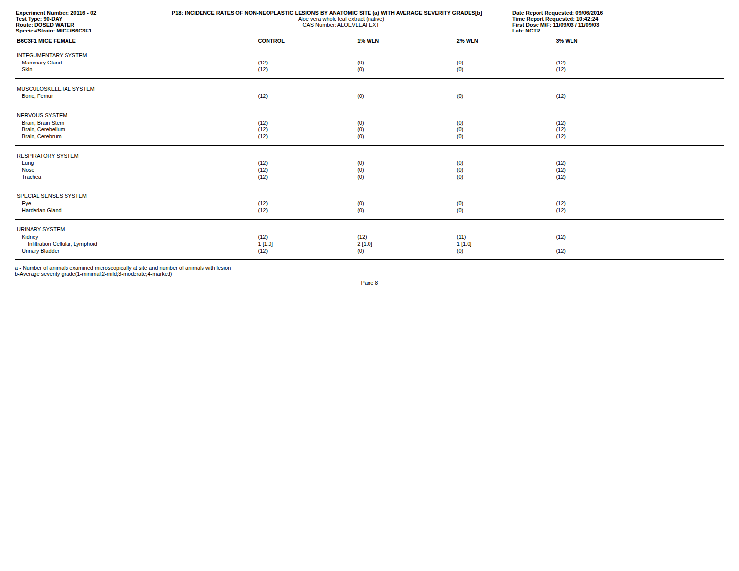| Experiment Number: 20116 - 02 | P18: INCIDENCE RATES OF NON-NEOPLASTIC LESIONS BY ANATOMIC SITE (a) WITH AVERAGE SEVERITY GRADES[b] | Date Report Requested: 09/06/2016 |
| Test Type: 90-DAY | Aloe vera whole leaf extract (native) | Time Report Requested: 10:42:24 |
| Route: DOSED WATER | CAS Number: ALOEVLEAFEXT | First Dose M/F: 11/09/03 / 11/09/03 |
| Species/Strain: MICE/B6C3F1 | | Lab: NCTR |
| B6C3F1 MICE FEMALE | CONTROL | 1% WLN | 2% WLN | 3% WLN | |
| INTEGUMENTARY SYSTEM | | | | | |
| Mammary Gland | (12) | (0) | (0) | (12) | |
| Skin | (12) | (0) | (0) | (12) | |
| MUSCULOSKELETAL SYSTEM | | | | | |
| Bone, Femur | (12) | (0) | (0) | (12) | |
| NERVOUS SYSTEM | | | | | |
| Brain, Brain Stem | (12) | (0) | (0) | (12) | |
| Brain, Cerebellum | (12) | (0) | (0) | (12) | |
| Brain, Cerebrum | (12) | (0) | (0) | (12) | |
| RESPIRATORY SYSTEM | | | | | |
| Lung | (12) | (0) | (0) | (12) | |
| Nose | (12) | (0) | (0) | (12) | |
| Trachea | (12) | (0) | (0) | (12) | |
| SPECIAL SENSES SYSTEM | | | | | |
| Eye | (12) | (0) | (0) | (12) | |
| Harderian Gland | (12) | (0) | (0) | (12) | |
| URINARY SYSTEM | | | | | |
| Kidney | (12) | (12) | (11) | (12) | |
| Infiltration Cellular, Lymphoid | 1 [1.0] | 2 [1.0] | 1 [1.0] | | |
| Urinary Bladder | (12) | (0) | (0) | (12) | |
a - Number of animals examined microscopically at site and number of animals with lesion
b-Average severity grade(1-minimal;2-mild;3-moderate;4-marked)
Page 8